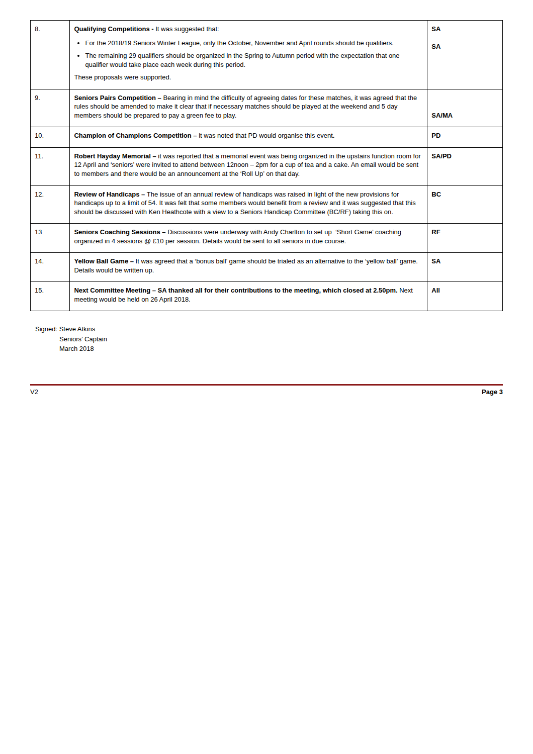| 8. | Qualifying Competitions - It was suggested that: For the 2018/19 Seniors Winter League, only the October, November and April rounds should be qualifiers. The remaining 29 qualifiers should be organized in the Spring to Autumn period with the expectation that one qualifier would take place each week during this period. These proposals were supported. | SA SA |
| 9. | Seniors Pairs Competition – Bearing in mind the difficulty of agreeing dates for these matches, it was agreed that the rules should be amended to make it clear that if necessary matches should be played at the weekend and 5 day members should be prepared to pay a green fee to play. | SA/MA |
| 10. | Champion of Champions Competition – it was noted that PD would organise this event . | PD |
| 11. | Robert Hayday Memorial – it was reported that a memorial event was being organized in the upstairs function room for 12 April and ‘seniors’ were invited to attend between 12noon – 2pm for a cup of tea and a cake. An email would be sent to members and there would be an announcement at the ‘Roll Up’ on that day. | SA/PD |
| 12. | Review of Handicaps – The issue of an annual review of handicaps was raised in light of the new provisions for handicaps up to a limit of 54. It was felt that some members would benefit from a review and it was suggested that this should be discussed with Ken Heathcote with a view to a Seniors Handicap Committee (BC/RF) taking this on. | BC |
| 13 | Seniors Coaching Sessions – Discussions were underway with Andy Charlton to set up ‘Short Game’ coaching organized in 4 sessions @ £10 per session. Details would be sent to all seniors in due course. | RF |
| 14. | Yellow Ball Game – It was agreed that a ‘bonus ball’ game should be trialed as an alternative to the ‘yellow ball’ game. Details would be written up. | SA |
| 15. | Next Committee Meeting – SA thanked all for their contributions to the meeting, which closed at 2.50pm. Next meeting would be held on 26 April 2018. | All |
Signed: Steve Atkins
Seniors’ Captain
March 2018
V2 Page 3